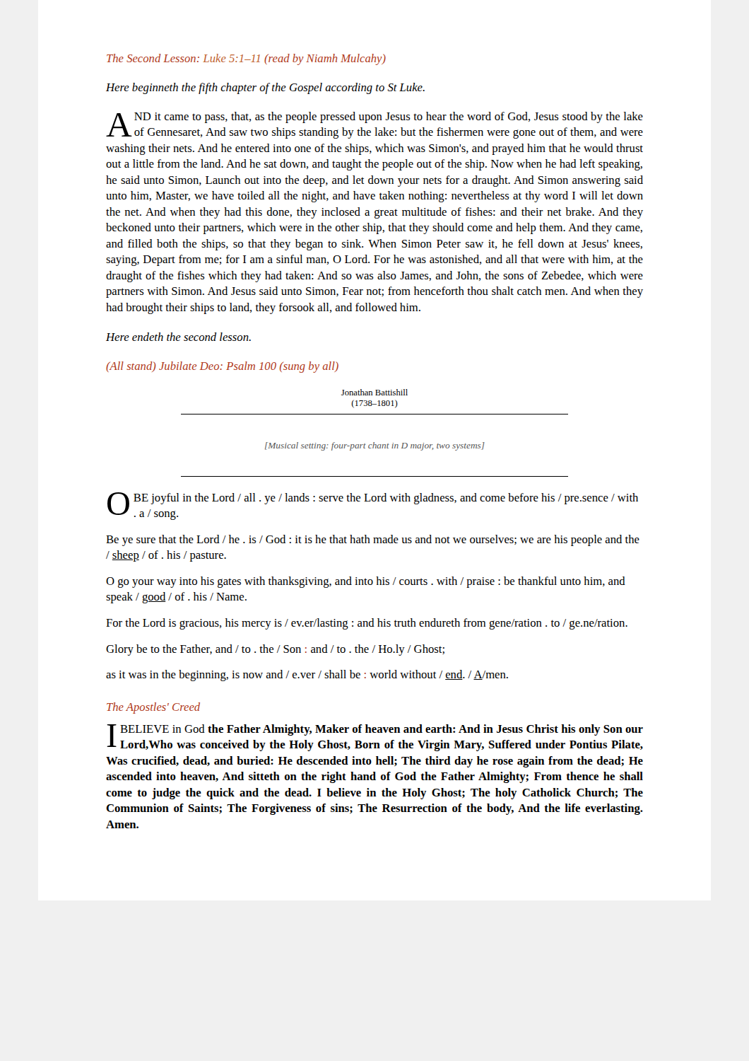The Second Lesson: Luke 5:1–11 (read by Niamh Mulcahy)
Here beginneth the fifth chapter of the Gospel according to St Luke.
AND it came to pass, that, as the people pressed upon Jesus to hear the word of God, Jesus stood by the lake of Gennesaret, And saw two ships standing by the lake: but the fishermen were gone out of them, and were washing their nets. And he entered into one of the ships, which was Simon's, and prayed him that he would thrust out a little from the land. And he sat down, and taught the people out of the ship. Now when he had left speaking, he said unto Simon, Launch out into the deep, and let down your nets for a draught. And Simon answering said unto him, Master, we have toiled all the night, and have taken nothing: nevertheless at thy word I will let down the net. And when they had this done, they inclosed a great multitude of fishes: and their net brake. And they beckoned unto their partners, which were in the other ship, that they should come and help them. And they came, and filled both the ships, so that they began to sink. When Simon Peter saw it, he fell down at Jesus' knees, saying, Depart from me; for I am a sinful man, O Lord. For he was astonished, and all that were with him, at the draught of the fishes which they had taken: And so was also James, and John, the sons of Zebedee, which were partners with Simon. And Jesus said unto Simon, Fear not; from henceforth thou shalt catch men. And when they had brought their ships to land, they forsook all, and followed him.
Here endeth the second lesson.
(All stand) Jubilate Deo: Psalm 100 (sung by all)
Jonathan Battishill (1738–1801)
[Musical setting: four-part chant in D major, two systems]
O BE joyful in the Lord / all . ye / lands : serve the Lord with gladness, and come before his / pre.sence / with . a / song.
Be ye sure that the Lord / he . is / God : it is he that hath made us and not we ourselves; we are his people and the / sheep / of . his / pasture.
O go your way into his gates with thanksgiving, and into his / courts . with / praise : be thankful unto him, and speak / good / of . his / Name.
For the Lord is gracious, his mercy is / ev.er/lasting : and his truth endureth from gene/ration . to / ge.ne/ration.
Glory be to the Father, and / to . the / Son : and / to . the / Ho.ly / Ghost;
as it was in the beginning, is now and / e.ver / shall be : world without / end. / A/men.
The Apostles' Creed
I BELIEVE in God the Father Almighty, Maker of heaven and earth: And in Jesus Christ his only Son our Lord,Who was conceived by the Holy Ghost, Born of the Virgin Mary, Suffered under Pontius Pilate, Was crucified, dead, and buried: He descended into hell; The third day he rose again from the dead; He ascended into heaven, And sitteth on the right hand of God the Father Almighty; From thence he shall come to judge the quick and the dead. I believe in the Holy Ghost; The holy Catholick Church; The Communion of Saints; The Forgiveness of sins; The Resurrection of the body, And the life everlasting. Amen.